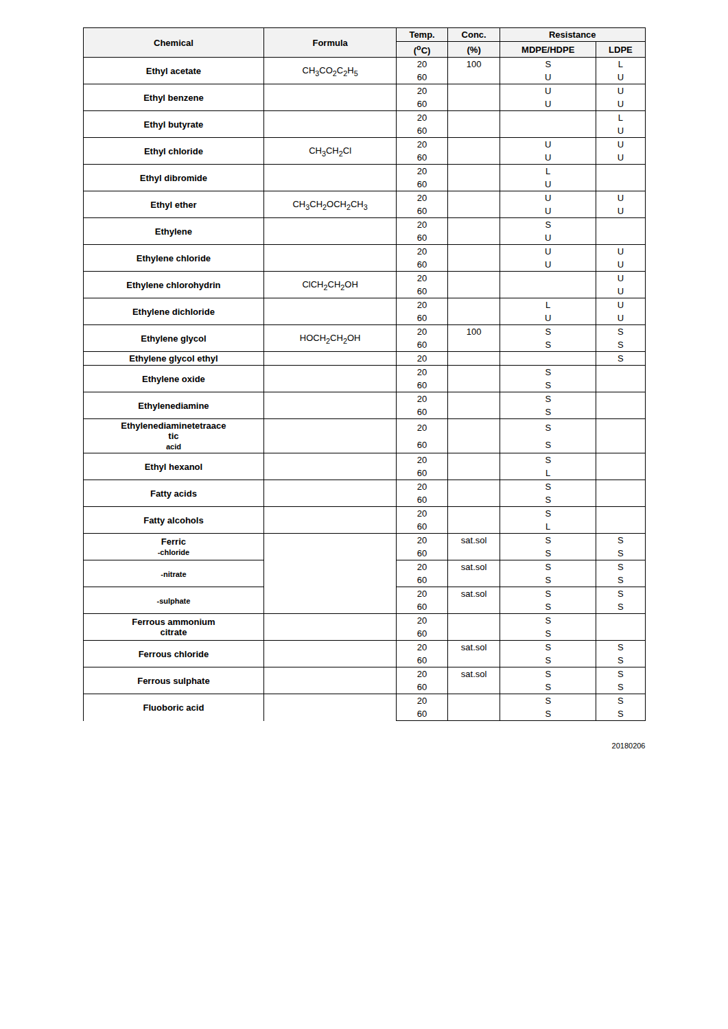| Chemical | Formula | Temp. | Conc. | Resistance |
| --- | --- | --- | --- | --- |
| ( o C) | (%) | MDPE/HDPE | LDPE |
| Ethyl acetate | CH 3 CO 2 C 2 H 5 | 20 | 100 | S | L |
| 60 | | U | U |
| Ethyl benzene | | 20 | | U | U |
| 60 | | U | U |
| Ethyl butyrate | | 20 | | | L |
| 60 | | | U |
| Ethyl chloride | CH 3 CH 2 Cl | 20 | | U | U |
| 60 | | U | U |
| Ethyl dibromide | | 20 | | L | |
| 60 | | U | |
| Ethyl ether | CH 3 CH 2 OCH 2 CH 3 | 20 | | U | U |
| 60 | | U | U |
| Ethylene | | 20 | | S | |
| 60 | | U | |
| Ethylene chloride | | 20 | | U | U |
| 60 | | U | U |
| Ethylene chlorohydrin | ClCH 2 CH 2 OH | 20 | | | U |
| 60 | | | U |
| Ethylene dichloride | | 20 | | L | U |
| 60 | | U | U |
| Ethylene glycol | HOCH 2 CH 2 OH | 20 | 100 | S | S |
| 60 | | S | S |
| Ethylene glycol ethyl | | 20 | | | S |
| Ethylene oxide | | 20 | | S | |
| 60 | | S | |
| Ethylenediamine | | 20 | | S | |
| 60 | | S | |
| Ethylenediaminetetraace tic acid | | 20 | | S | |
| 60 | | S | |
| Ethyl hexanol | | 20 | | S | |
| 60 | | L | |
| Fatty acids | | 20 | | S | |
| 60 | | S | |
| Fatty alcohols | | 20 | | S | |
| 60 | | L | |
| Ferric -chloride | | 20 | sat.sol | S | S |
| 60 | | S | S |
| -nitrate | 20 | sat.sol | S | S |
| 60 | | S | S |
| -sulphate | 20 | sat.sol | S | S |
| 60 | | S | S |
| Ferrous ammonium citrate | | 20 | | S | |
| 60 | | S | |
| Ferrous chloride | | 20 | sat.sol | S | S |
| 60 | | S | S |
| Ferrous sulphate | | 20 | sat.sol | S | S |
| 60 | | S | S |
| Fluoboric acid | | 20 | | S | S |
| 60 | | S | S |
20180206